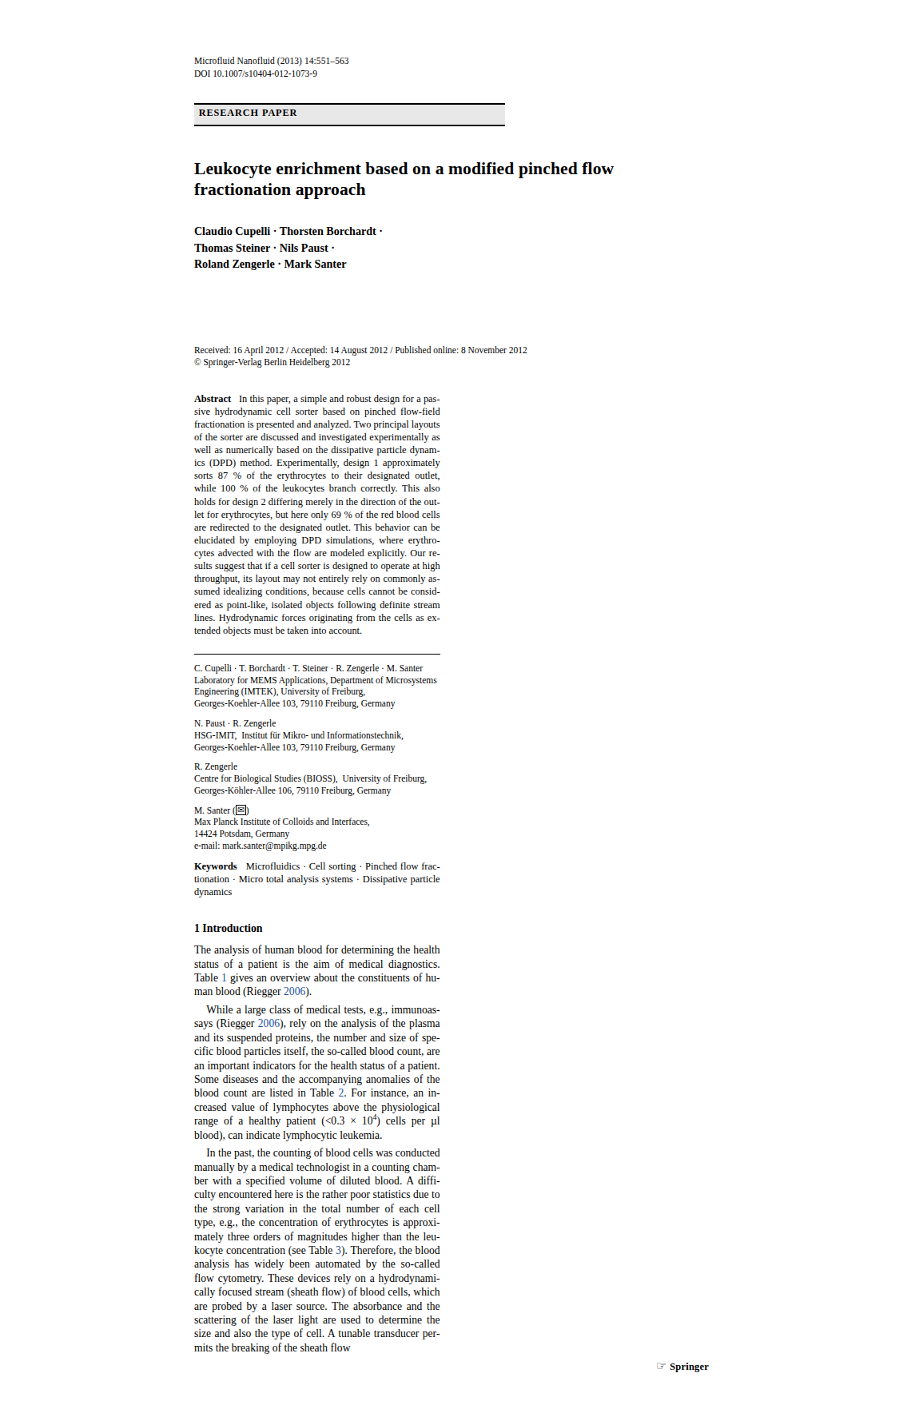Microfluid Nanofluid (2013) 14:551–563
DOI 10.1007/s10404-012-1073-9
Research Paper
Leukocyte enrichment based on a modified pinched flow
fractionation approach
Claudio Cupelli · Thorsten Borchardt ·
Thomas Steiner · Nils Paust ·
Roland Zengerle · Mark Santer
Received: 16 April 2012 / Accepted: 14 August 2012 / Published online: 8 November 2012
© Springer-Verlag Berlin Heidelberg 2012
Abstract In this paper, a simple and robust design for a passive hydrodynamic cell sorter based on pinched flow-field fractionation is presented and analyzed. Two principal layouts of the sorter are discussed and investigated experimentally as well as numerically based on the dissipative particle dynamics (DPD) method. Experimentally, design 1 approximately sorts 87 % of the erythrocytes to their designated outlet, while 100 % of the leukocytes branch correctly. This also holds for design 2 differing merely in the direction of the outlet for erythrocytes, but here only 69 % of the red blood cells are redirected to the designated outlet. This behavior can be elucidated by employing DPD simulations, where erythrocytes advected with the flow are modeled explicitly. Our results suggest that if a cell sorter is designed to operate at high throughput, its layout may not entirely rely on commonly assumed idealizing conditions, because cells cannot be considered as point-like, isolated objects following definite stream lines. Hydrodynamic forces originating from the cells as extended objects must be taken into account.
C. Cupelli · T. Borchardt · T. Steiner · R. Zengerle · M. Santer
Laboratory for MEMS Applications, Department of Microsystems Engineering (IMTEK), University of Freiburg,
Georges-Koehler-Allee 103, 79110 Freiburg, Germany
N. Paust · R. Zengerle
HSG-IMIT, Institut für Mikro- und Informationstechnik,
Georges-Koehler-Allee 103, 79110 Freiburg, Germany
R. Zengerle
Centre for Biological Studies (BIOSS), University of Freiburg,
Georges-Köhler-Allee 106, 79110 Freiburg, Germany
M. Santer (✉)
Max Planck Institute of Colloids and Interfaces,
14424 Potsdam, Germany
e-mail: mark.santer@mpikg.mpg.de
Keywords Microfluidics · Cell sorting · Pinched flow fractionation · Micro total analysis systems · Dissipative particle dynamics
1 Introduction
The analysis of human blood for determining the health status of a patient is the aim of medical diagnostics. Table 1 gives an overview about the constituents of human blood (Riegger 2006).
While a large class of medical tests, e.g., immunoassays (Riegger 2006), rely on the analysis of the plasma and its suspended proteins, the number and size of specific blood particles itself, the so-called blood count, are an important indicators for the health status of a patient. Some diseases and the accompanying anomalies of the blood count are listed in Table 2. For instance, an increased value of lymphocytes above the physiological range of a healthy patient (<0.3 × 104) cells per µl blood), can indicate lymphocytic leukemia.
In the past, the counting of blood cells was conducted manually by a medical technologist in a counting chamber with a specified volume of diluted blood. A difficulty encountered here is the rather poor statistics due to the strong variation in the total number of each cell type, e.g., the concentration of erythrocytes is approximately three orders of magnitudes higher than the leukocyte concentration (see Table 3). Therefore, the blood analysis has widely been automated by the so-called flow cytometry. These devices rely on a hydrodynamically focused stream (sheath flow) of blood cells, which are probed by a laser source. The absorbance and the scattering of the laser light are used to determine the size and also the type of cell. A tunable transducer permits the breaking of the sheath flow
☞ Springer